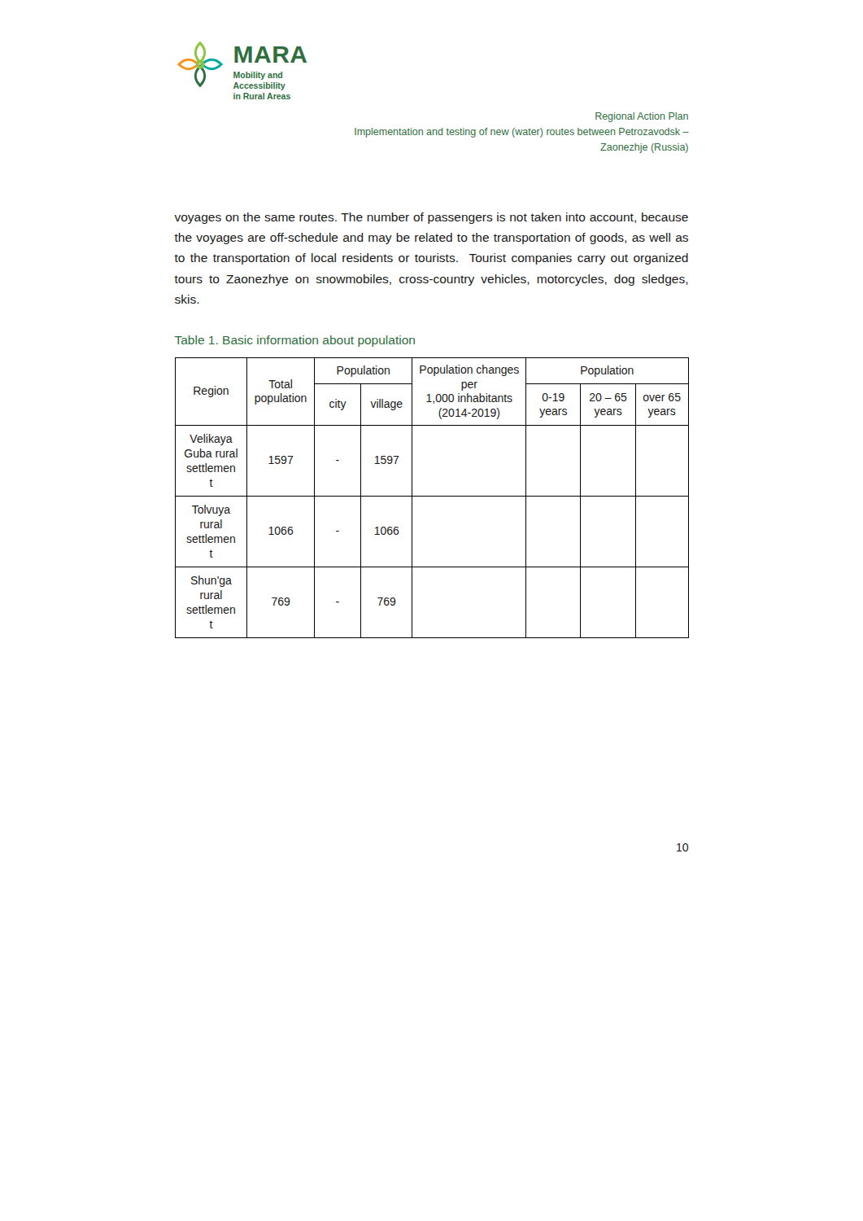MARA
Mobility and Accessibility
in Rural Areas
Regional Action Plan
Implementation and testing of new (water) routes between Petrozavodsk – Zaonezhje (Russia)
voyages on the same routes. The number of passengers is not taken into account, because the voyages are off-schedule and may be related to the transportation of goods, as well as to the transportation of local residents or tourists. Tourist companies carry out organized tours to Zaonezhye on snowmobiles, cross-country vehicles, motorcycles, dog sledges, skis.
Table 1. Basic information about population
| Region | Total population | Population | Population changes per 1,000 inhabitants (2014-2019) | Population |
| --- | --- | --- | --- | --- |
| city | village | 0-19 years | 20 – 65 years | over 65 years |
| Velikaya Guba rural settlemen t | 1597 | - | 1597 | | | | |
| Tolvuya rural settlemen t | 1066 | - | 1066 | | | | |
| Shun'ga rural settlemen t | 769 | - | 769 | | | | |
10